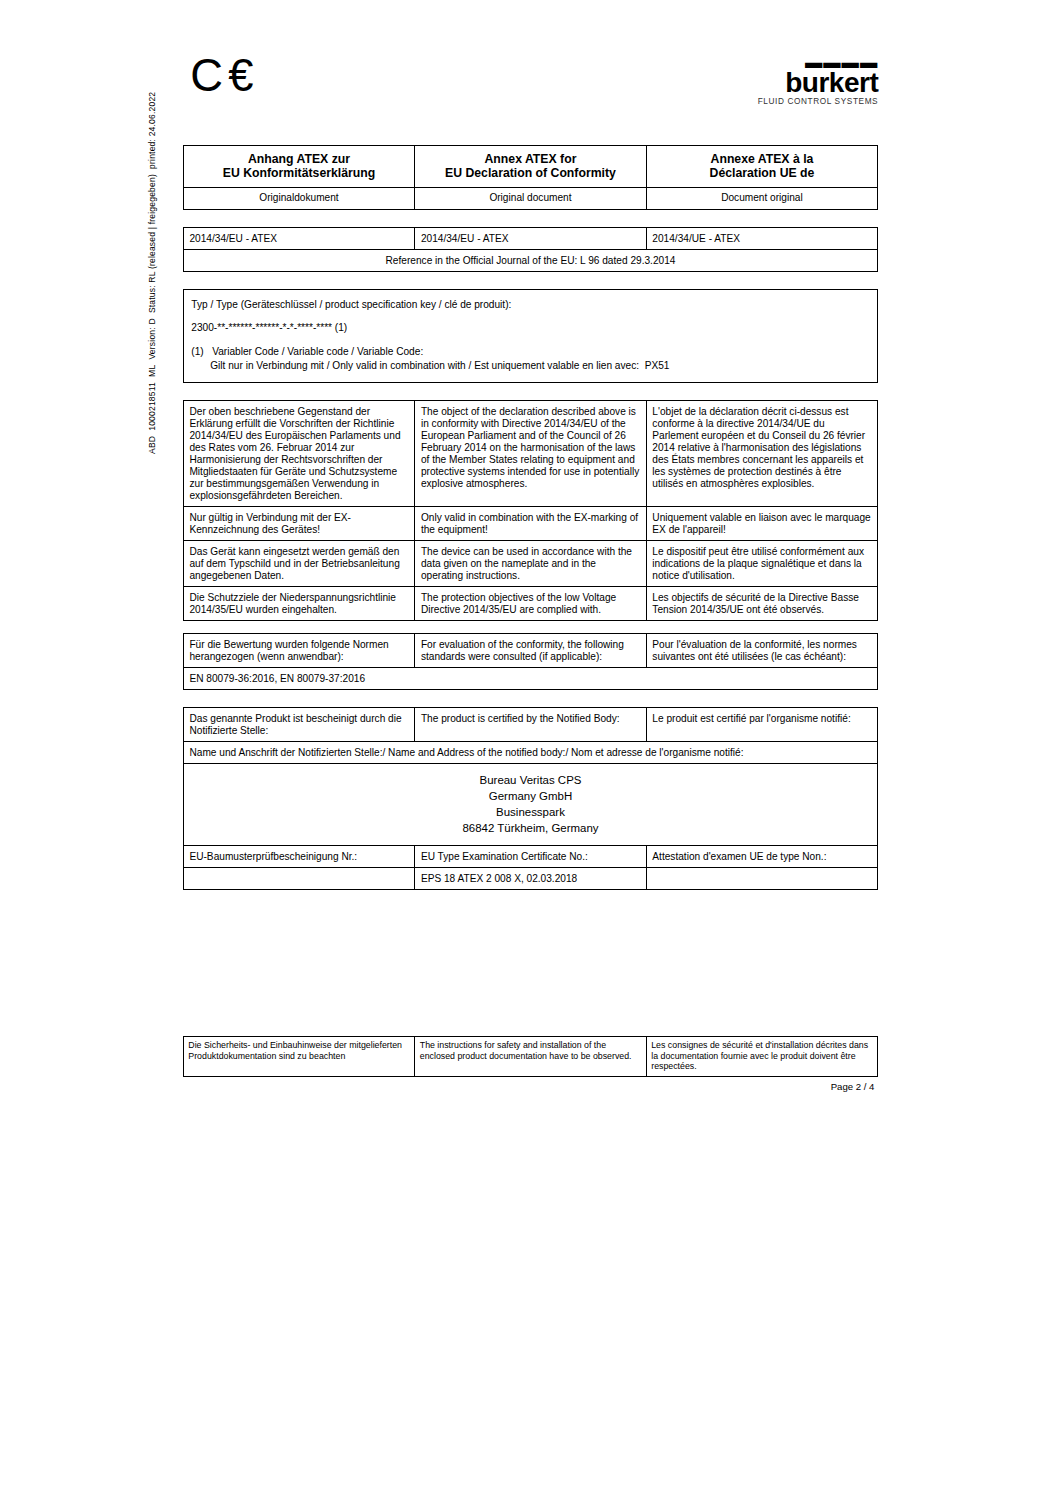ABD 1000218511 ML Version: D Status: RL (released | freigegeben) printed: 24.06.2022
C €
▬▬▬▬
burkert
FLUID CONTROL SYSTEMS
| Anhang ATEX zur EU Konformitätserklärung | Annex ATEX for EU Declaration of Conformity | Annexe ATEX à la Déclaration UE de |
| Originaldokument | Original document | Document original |
| 2014/34/EU - ATEX | 2014/34/EU - ATEX | 2014/34/UE - ATEX |
| Reference in the Official Journal of the EU: L 96 dated 29.3.2014 |
Typ / Type (Geräteschlüssel / product specification key / clé de produit):
2300-**-******-******-*-*-****-**** (1)
(1) Variabler Code / Variable code / Variable Code:
Gilt nur in Verbindung mit / Only valid in combination with / Est uniquement valable en lien avec: PX51
| Der oben beschriebene Gegenstand der Erklärung erfüllt die Vorschriften der Richtlinie 2014/34/EU des Europäischen Parlaments und des Rates vom 26. Februar 2014 zur Harmonisierung der Rechtsvorschriften der Mitgliedstaaten für Geräte und Schutzsysteme zur bestimmungsgemäßen Verwendung in explosionsgefährdeten Bereichen. | The object of the declaration described above is in conformity with Directive 2014/34/EU of the European Parliament and of the Council of 26 February 2014 on the harmonisation of the laws of the Member States relating to equipment and protective systems intended for use in potentially explosive atmospheres. | L'objet de la déclaration décrit ci-dessus est conforme à la directive 2014/34/UE du Parlement européen et du Conseil du 26 février 2014 relative à l'harmonisation des législations des États membres concernant les appareils et les systèmes de protection destinés à être utilisés en atmosphères explosibles. |
| Nur gültig in Verbindung mit der EX-Kennzeichnung des Gerätes! | Only valid in combination with the EX-marking of the equipment! | Uniquement valable en liaison avec le marquage EX de l'appareil! |
| Das Gerät kann eingesetzt werden gemäß den auf dem Typschild und in der Betriebsanleitung angegebenen Daten. | The device can be used in accordance with the data given on the nameplate and in the operating instructions. | Le dispositif peut être utilisé conformément aux indications de la plaque signalétique et dans la notice d'utilisation. |
| Die Schutzziele der Niederspannungsrichtlinie 2014/35/EU wurden eingehalten. | The protection objectives of the low Voltage Directive 2014/35/EU are complied with. | Les objectifs de sécurité de la Directive Basse Tension 2014/35/UE ont été observés. |
| Für die Bewertung wurden folgende Normen herangezogen (wenn anwendbar): | For evaluation of the conformity, the following standards were consulted (if applicable): | Pour l'évaluation de la conformité, les normes suivantes ont été utilisées (le cas échéant): |
| EN 80079-36:2016, EN 80079-37:2016 |
| Das genannte Produkt ist bescheinigt durch die Notifizierte Stelle: | The product is certified by the Notified Body: | Le produit est certifié par l'organisme notifié: |
| Name und Anschrift der Notifizierten Stelle:/ Name and Address of the notified body:/ Nom et adresse de l'organisme notifié: |
| Bureau Veritas CPS Germany GmbH Businesspark 86842 Türkheim, Germany |
| EU-Baumusterprüfbescheinigung Nr.: | EU Type Examination Certificate No.: | Attestation d'examen UE de type Non.: |
| | EPS 18 ATEX 2 008 X, 02.03.2018 | |
| Die Sicherheits- und Einbauhinweise der mitgelieferten Produktdokumentation sind zu beachten | The instructions for safety and installation of the enclosed product documentation have to be observed. | Les consignes de sécurité et d'installation décrites dans la documentation fournie avec le produit doivent être respectées. |
Page 2 / 4